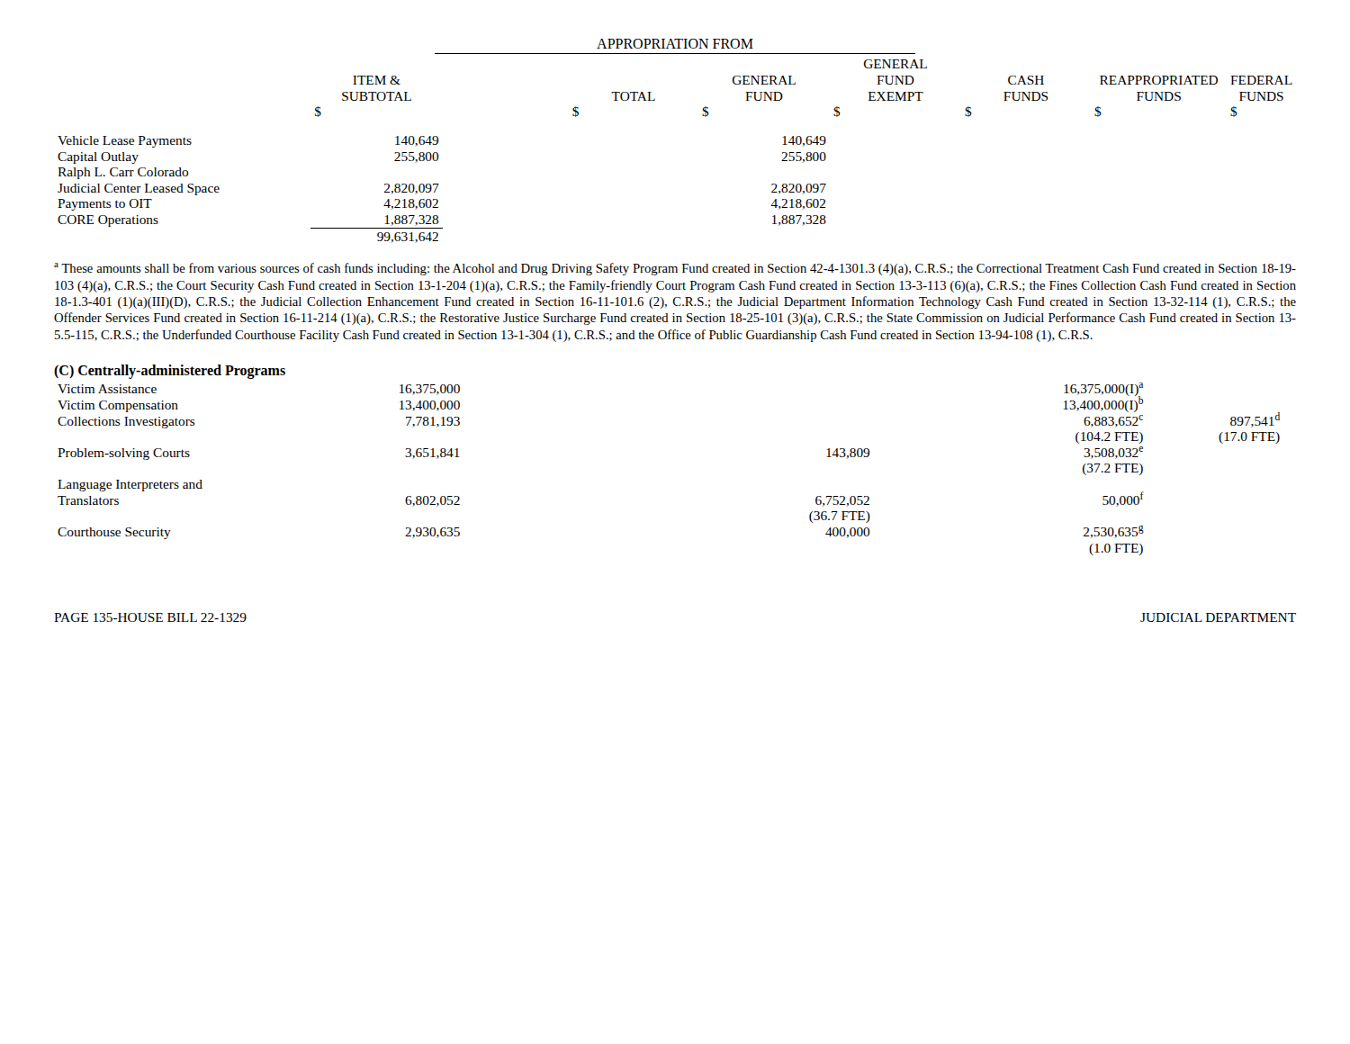APPROPRIATION FROM
| | ITEM & SUBTOTAL | | TOTAL | GENERAL FUND | GENERAL FUND EXEMPT | CASH FUNDS | REAPPROPRIATED FUNDS | FEDERAL FUNDS |
| --- | --- | --- | --- | --- | --- | --- | --- | --- |
| | $ | | $ | $ | $ | $ | $ | $ |
| Vehicle Lease Payments | 140,649 | | | 140,649 | | | | |
| Capital Outlay | 255,800 | | | 255,800 | | | | |
| Ralph L. Carr Colorado Judicial Center Leased Space | 2,820,097 | | | 2,820,097 | | | | |
| Payments to OIT | 4,218,602 | | | 4,218,602 | | | | |
| CORE Operations | 1,887,328 | | | 1,887,328 | | | | |
| | 99,631,642 | | | | | | | |
a These amounts shall be from various sources of cash funds including: the Alcohol and Drug Driving Safety Program Fund created in Section 42-4-1301.3 (4)(a), C.R.S.; the Correctional Treatment Cash Fund created in Section 18-19-103 (4)(a), C.R.S.; the Court Security Cash Fund created in Section 13-1-204 (1)(a), C.R.S.; the Family-friendly Court Program Cash Fund created in Section 13-3-113 (6)(a), C.R.S.; the Fines Collection Cash Fund created in Section 18-1.3-401 (1)(a)(III)(D), C.R.S.; the Judicial Collection Enhancement Fund created in Section 16-11-101.6 (2), C.R.S.; the Judicial Department Information Technology Cash Fund created in Section 13-32-114 (1), C.R.S.; the Offender Services Fund created in Section 16-11-214 (1)(a), C.R.S.; the Restorative Justice Surcharge Fund created in Section 18-25-101 (3)(a), C.R.S.; the State Commission on Judicial Performance Cash Fund created in Section 13-5.5-115, C.R.S.; the Underfunded Courthouse Facility Cash Fund created in Section 13-1-304 (1), C.R.S.; and the Office of Public Guardianship Cash Fund created in Section 13-94-108 (1), C.R.S.
(C) Centrally-administered Programs
| Victim Assistance | 16,375,000 | | | | | 16,375,000(I) a | | |
| Victim Compensation | 13,400,000 | | | | | 13,400,000(I) b | | |
| Collections Investigators | 7,781,193 | | | | | 6,883,652 c | 897,541 d | |
| | | | | | | (104.2 FTE) | (17.0 FTE) | |
| Problem-solving Courts | 3,651,841 | | | 143,809 | | 3,508,032 e | | |
| | | | | | | (37.2 FTE) | | |
| Language Interpreters and Translators | 6,802,052 | | | 6,752,052 | | 50,000 f | | |
| | | | | (36.7 FTE) | | | | |
| Courthouse Security | 2,930,635 | | | 400,000 | | 2,530,635 g | | |
| | | | | | | (1.0 FTE) | | |
PAGE 135-HOUSE BILL 22-1329 JUDICIAL DEPARTMENT